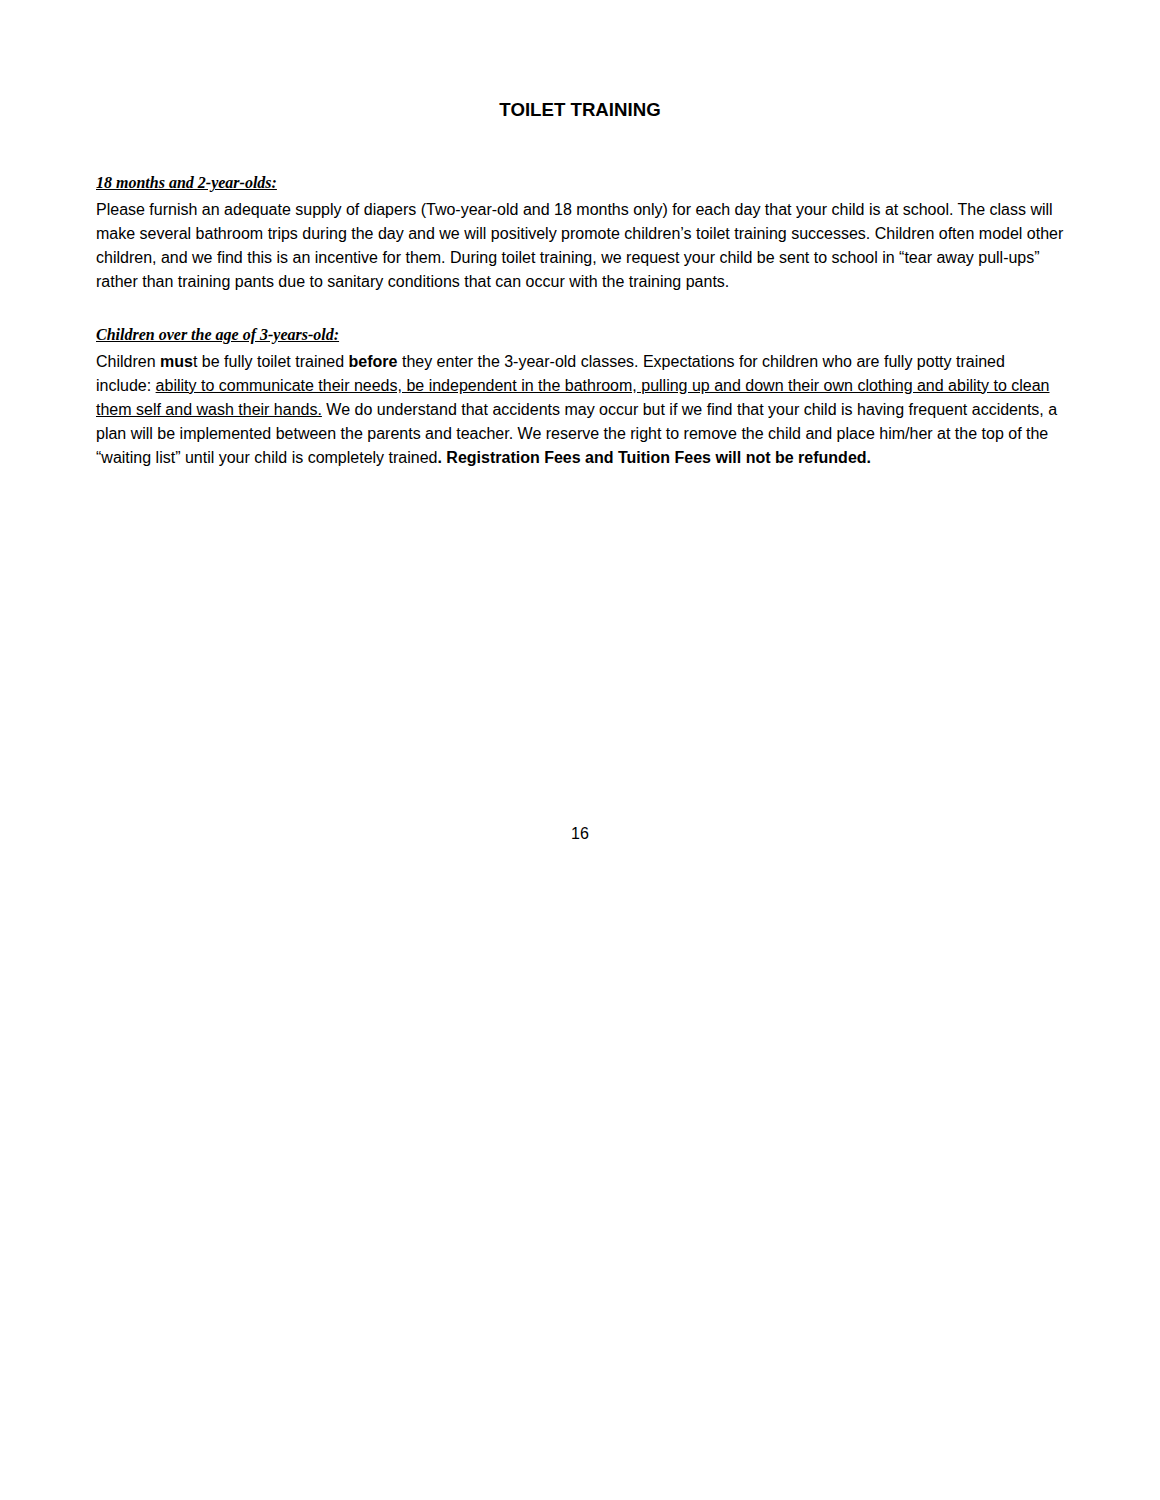TOILET TRAINING
18 months and 2-year-olds:
Please furnish an adequate supply of diapers (Two-year-old and 18 months only) for each day that your child is at school. The class will make several bathroom trips during the day and we will positively promote children’s toilet training successes. Children often model other children, and we find this is an incentive for them. During toilet training, we request your child be sent to school in “tear away pull-ups” rather than training pants due to sanitary conditions that can occur with the training pants.
Children over the age of 3-years-old:
Children must be fully toilet trained before they enter the 3-year-old classes. Expectations for children who are fully potty trained include: ability to communicate their needs, be independent in the bathroom, pulling up and down their own clothing and ability to clean them self and wash their hands. We do understand that accidents may occur but if we find that your child is having frequent accidents, a plan will be implemented between the parents and teacher. We reserve the right to remove the child and place him/her at the top of the “waiting list” until your child is completely trained. Registration Fees and Tuition Fees will not be refunded.
16